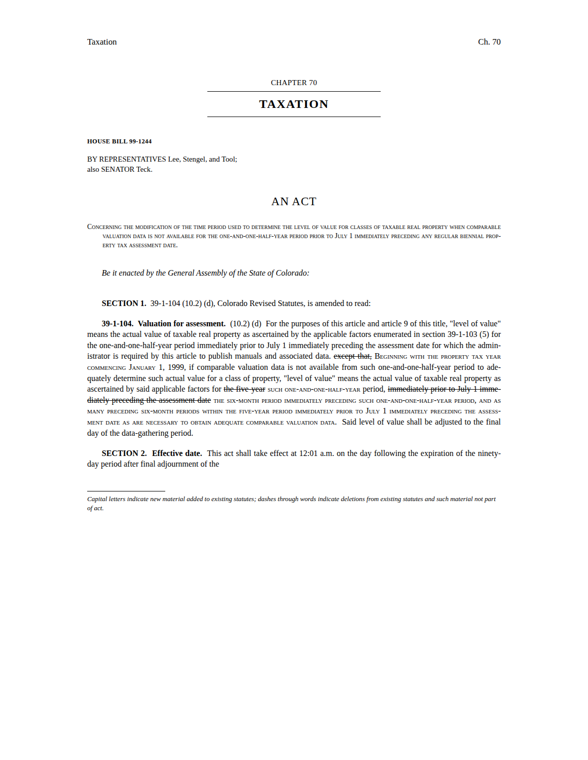Taxation Ch. 70
CHAPTER 70
TAXATION
HOUSE BILL 99-1244
BY REPRESENTATIVES Lee, Stengel, and Tool;
also SENATOR Teck.
AN ACT
Concerning the modification of the time period used to determine the level of value for classes of taxable real property when comparable valuation data is not available for the one-and-one-half-year period prior to July 1 immediately preceding any regular biennial property tax assessment date.
Be it enacted by the General Assembly of the State of Colorado:
SECTION 1. 39-1-104 (10.2) (d), Colorado Revised Statutes, is amended to read:
39-1-104. Valuation for assessment. (10.2) (d) For the purposes of this article and article 9 of this title, "level of value" means the actual value of taxable real property as ascertained by the applicable factors enumerated in section 39-1-103 (5) for the one-and-one-half-year period immediately prior to July 1 immediately preceding the assessment date for which the administrator is required by this article to publish manuals and associated data. except that, Beginning with the property tax year commencing January 1, 1999, if comparable valuation data is not available from such one-and-one-half-year period to adequately determine such actual value for a class of property, "level of value" means the actual value of taxable real property as ascertained by said applicable factors for the five-year such one-and-one-half-year period, immediately prior to July 1 immediately preceding the assessment date the six-month period immediately preceding such one-and-one-half-year period, and as many preceding six-month periods within the five-year period immediately prior to July 1 immediately preceding the assessment date as are necessary to obtain adequate comparable valuation data. Said level of value shall be adjusted to the final day of the data-gathering period.
SECTION 2. Effective date. This act shall take effect at 12:01 a.m. on the day following the expiration of the ninety-day period after final adjournment of the
Capital letters indicate new material added to existing statutes; dashes through words indicate deletions from existing statutes and such material not part of act.